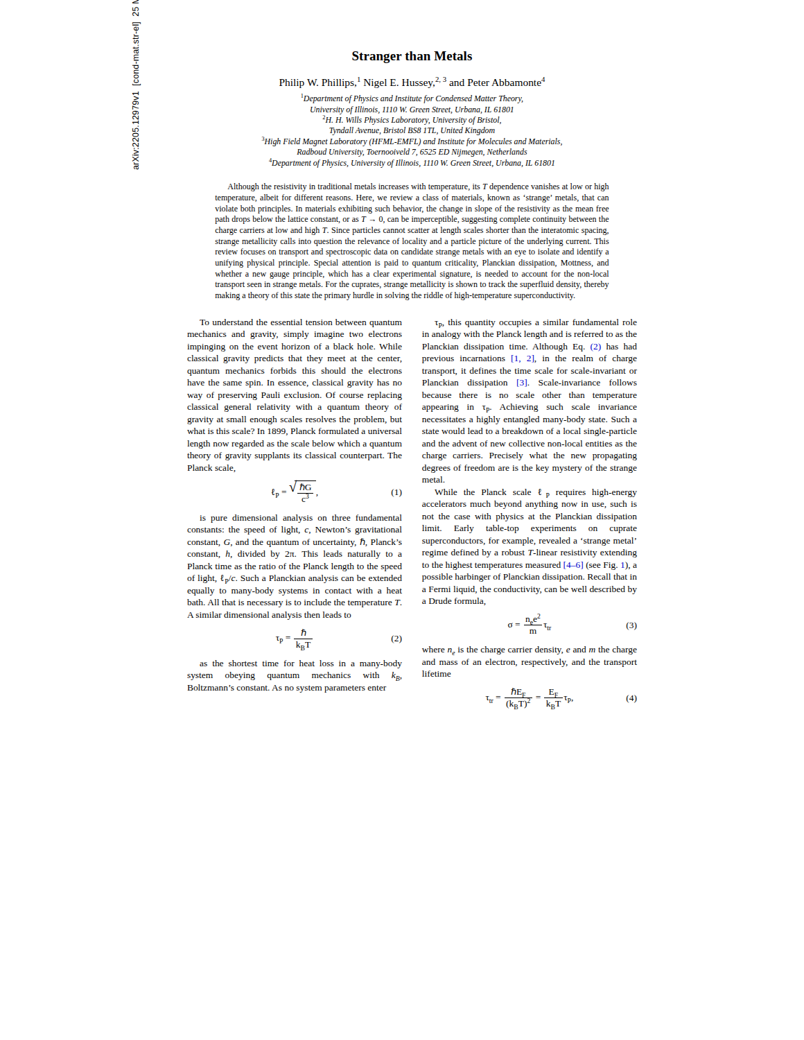arXiv:2205.12979v1 [cond-mat.str-el] 25 May 2022
Stranger than Metals
Philip W. Phillips,1 Nigel E. Hussey,2, 3 and Peter Abbamonte4
1Department of Physics and Institute for Condensed Matter Theory,
University of Illinois, 1110 W. Green Street, Urbana, IL 61801
2H. H. Wills Physics Laboratory, University of Bristol,
Tyndall Avenue, Bristol BS8 1TL, United Kingdom
3High Field Magnet Laboratory (HFML-EMFL) and Institute for Molecules and Materials,
Radboud University, Toernooiveld 7, 6525 ED Nijmegen, Netherlands
4Department of Physics, University of Illinois, 1110 W. Green Street, Urbana, IL 61801
Although the resistivity in traditional metals increases with temperature, its T dependence vanishes at low or high temperature, albeit for different reasons. Here, we review a class of materials, known as ‘strange’ metals, that can violate both principles. In materials exhibiting such behavior, the change in slope of the resistivity as the mean free path drops below the lattice constant, or as T → 0, can be imperceptible, suggesting complete continuity between the charge carriers at low and high T. Since particles cannot scatter at length scales shorter than the interatomic spacing, strange metallicity calls into question the relevance of locality and a particle picture of the underlying current. This review focuses on transport and spectroscopic data on candidate strange metals with an eye to isolate and identify a unifying physical principle. Special attention is paid to quantum criticality, Planckian dissipation, Mottness, and whether a new gauge principle, which has a clear experimental signature, is needed to account for the non-local transport seen in strange metals. For the cuprates, strange metallicity is shown to track the superfluid density, thereby making a theory of this state the primary hurdle in solving the riddle of high-temperature superconductivity.
To understand the essential tension between quantum mechanics and gravity, simply imagine two electrons impinging on the event horizon of a black hole. While classical gravity predicts that they meet at the center, quantum mechanics forbids this should the electrons have the same spin. In essence, classical gravity has no way of preserving Pauli exclusion. Of course replacing classical general relativity with a quantum theory of gravity at small enough scales resolves the problem, but what is this scale? In 1899, Planck formulated a universal length now regarded as the scale below which a quantum theory of gravity supplants its classical counterpart. The Planck scale,
ℓP = ℏG c3, (1)
is pure dimensional analysis on three fundamental constants: the speed of light, c, Newton’s gravitational constant, G, and the quantum of uncertainty, ℏ, Planck’s constant, h, divided by 2π. This leads naturally to a Planck time as the ratio of the Planck length to the speed of light, ℓP/c. Such a Planckian analysis can be extended equally to many-body systems in contact with a heat bath. All that is necessary is to include the temperature T. A similar dimensional analysis then leads to
τP = ℏkBT (2)
as the shortest time for heat loss in a many-body system obeying quantum mechanics with kB, Boltzmann’s constant. As no system parameters enter
τP, this quantity occupies a similar fundamental role in analogy with the Planck length and is referred to as the Planckian dissipation time. Although Eq. (2) has had previous incarnations [1, 2], in the realm of charge transport, it defines the time scale for scale-invariant or Planckian dissipation [3]. Scale-invariance follows because there is no scale other than temperature appearing in τP. Achieving such scale invariance necessitates a highly entangled many-body state. Such a state would lead to a breakdown of a local single-particle and the advent of new collective non-local entities as the charge carriers. Precisely what the new propagating degrees of freedom are is the key mystery of the strange metal.
While the Planck scale ℓP requires high-energy accelerators much beyond anything now in use, such is not the case with physics at the Planckian dissipation limit. Early table-top experiments on cuprate superconductors, for example, revealed a ‘strange metal’ regime defined by a robust T-linear resistivity extending to the highest temperatures measured [4–6] (see Fig. 1), a possible harbinger of Planckian dissipation. Recall that in a Fermi liquid, the conductivity, can be well described by a Drude formula,
σ = nee2 mτtr (3)
where ne is the charge carrier density, e and m the charge and mass of an electron, respectively, and the transport lifetime
τtr = ℏEF(kBT)2 = EF kBTτP, (4)